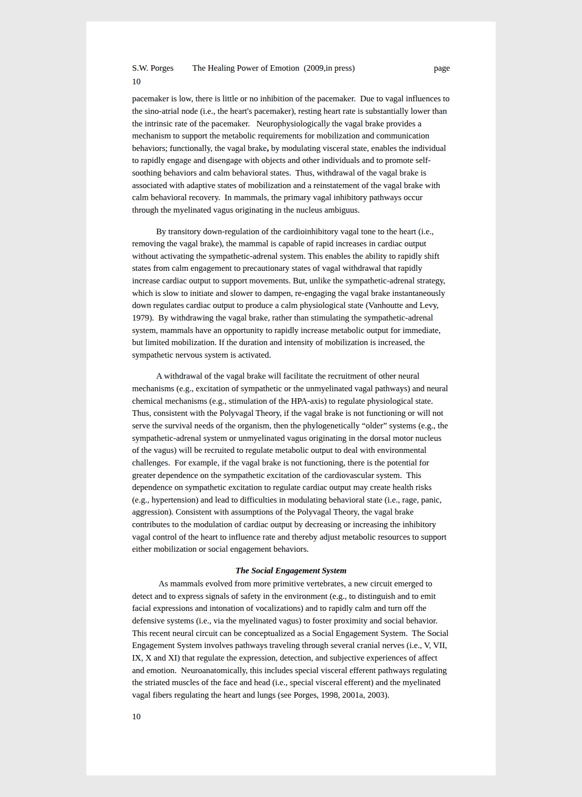S.W. Porges The Healing Power of Emotion (2009,in press)
page
10
pacemaker is low, there is little or no inhibition of the pacemaker. Due to vagal influences to the sino-atrial node (i.e., the heart's pacemaker), resting heart rate is substantially lower than the intrinsic rate of the pacemaker. Neurophysiologically the vagal brake provides a mechanism to support the metabolic requirements for mobilization and communication behaviors; functionally, the vagal brake, by modulating visceral state, enables the individual to rapidly engage and disengage with objects and other individuals and to promote self-soothing behaviors and calm behavioral states. Thus, withdrawal of the vagal brake is associated with adaptive states of mobilization and a reinstatement of the vagal brake with calm behavioral recovery. In mammals, the primary vagal inhibitory pathways occur through the myelinated vagus originating in the nucleus ambiguus.
By transitory down-regulation of the cardioinhibitory vagal tone to the heart (i.e., removing the vagal brake), the mammal is capable of rapid increases in cardiac output without activating the sympathetic-adrenal system. This enables the ability to rapidly shift states from calm engagement to precautionary states of vagal withdrawal that rapidly increase cardiac output to support movements. But, unlike the sympathetic-adrenal strategy, which is slow to initiate and slower to dampen, re-engaging the vagal brake instantaneously down regulates cardiac output to produce a calm physiological state (Vanhoutte and Levy, 1979). By withdrawing the vagal brake, rather than stimulating the sympathetic-adrenal system, mammals have an opportunity to rapidly increase metabolic output for immediate, but limited mobilization. If the duration and intensity of mobilization is increased, the sympathetic nervous system is activated.
A withdrawal of the vagal brake will facilitate the recruitment of other neural mechanisms (e.g., excitation of sympathetic or the unmyelinated vagal pathways) and neural chemical mechanisms (e.g., stimulation of the HPA-axis) to regulate physiological state. Thus, consistent with the Polyvagal Theory, if the vagal brake is not functioning or will not serve the survival needs of the organism, then the phylogenetically “older” systems (e.g., the sympathetic-adrenal system or unmyelinated vagus originating in the dorsal motor nucleus of the vagus) will be recruited to regulate metabolic output to deal with environmental challenges. For example, if the vagal brake is not functioning, there is the potential for greater dependence on the sympathetic excitation of the cardiovascular system. This dependence on sympathetic excitation to regulate cardiac output may create health risks (e.g., hypertension) and lead to difficulties in modulating behavioral state (i.e., rage, panic, aggression). Consistent with assumptions of the Polyvagal Theory, the vagal brake contributes to the modulation of cardiac output by decreasing or increasing the inhibitory vagal control of the heart to influence rate and thereby adjust metabolic resources to support either mobilization or social engagement behaviors.
The Social Engagement System
As mammals evolved from more primitive vertebrates, a new circuit emerged to detect and to express signals of safety in the environment (e.g., to distinguish and to emit facial expressions and intonation of vocalizations) and to rapidly calm and turn off the defensive systems (i.e., via the myelinated vagus) to foster proximity and social behavior. This recent neural circuit can be conceptualized as a Social Engagement System. The Social Engagement System involves pathways traveling through several cranial nerves (i.e., V, VII, IX, X and XI) that regulate the expression, detection, and subjective experiences of affect and emotion. Neuroanatomically, this includes special visceral efferent pathways regulating the striated muscles of the face and head (i.e., special visceral efferent) and the myelinated vagal fibers regulating the heart and lungs (see Porges, 1998, 2001a, 2003).
10